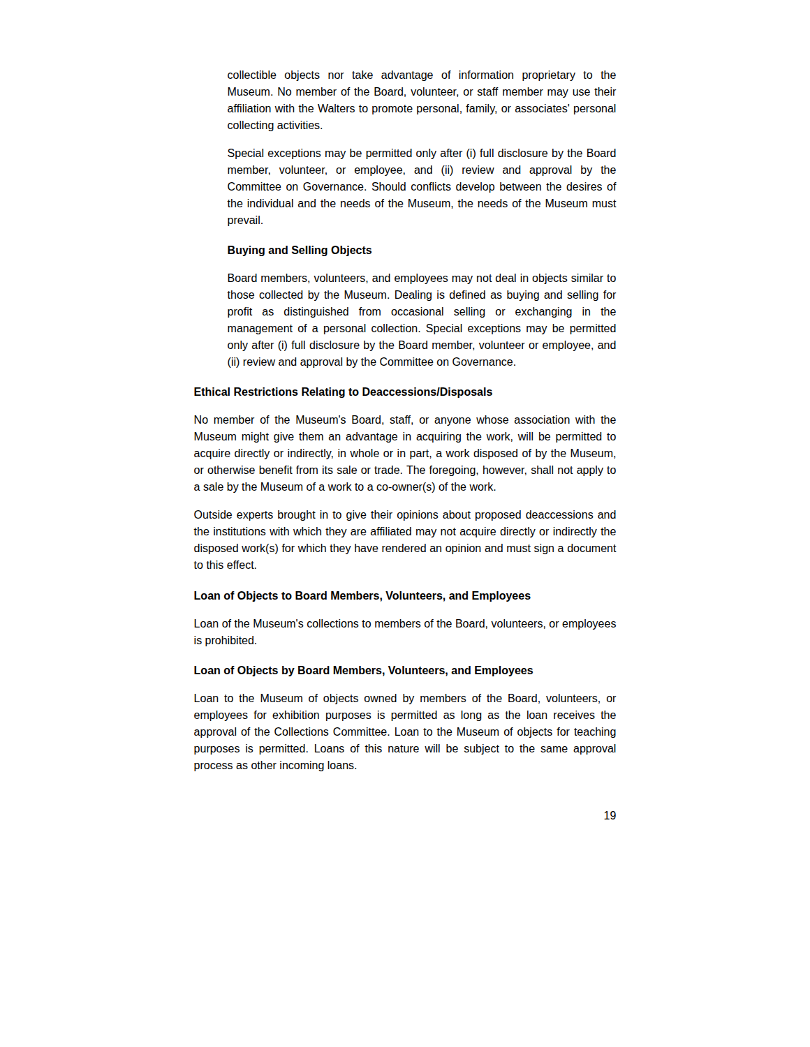collectible objects nor take advantage of information proprietary to the Museum. No member of the Board, volunteer, or staff member may use their affiliation with the Walters to promote personal, family, or associates' personal collecting activities.
Special exceptions may be permitted only after (i) full disclosure by the Board member, volunteer, or employee, and (ii) review and approval by the Committee on Governance. Should conflicts develop between the desires of the individual and the needs of the Museum, the needs of the Museum must prevail.
Buying and Selling Objects
Board members, volunteers, and employees may not deal in objects similar to those collected by the Museum. Dealing is defined as buying and selling for profit as distinguished from occasional selling or exchanging in the management of a personal collection. Special exceptions may be permitted only after (i) full disclosure by the Board member, volunteer or employee, and (ii) review and approval by the Committee on Governance.
Ethical Restrictions Relating to Deaccessions/Disposals
No member of the Museum's Board, staff, or anyone whose association with the Museum might give them an advantage in acquiring the work, will be permitted to acquire directly or indirectly, in whole or in part, a work disposed of by the Museum, or otherwise benefit from its sale or trade. The foregoing, however, shall not apply to a sale by the Museum of a work to a co-owner(s) of the work.
Outside experts brought in to give their opinions about proposed deaccessions and the institutions with which they are affiliated may not acquire directly or indirectly the disposed work(s) for which they have rendered an opinion and must sign a document to this effect.
Loan of Objects to Board Members, Volunteers, and Employees
Loan of the Museum's collections to members of the Board, volunteers, or employees is prohibited.
Loan of Objects by Board Members, Volunteers, and Employees
Loan to the Museum of objects owned by members of the Board, volunteers, or employees for exhibition purposes is permitted as long as the loan receives the approval of the Collections Committee. Loan to the Museum of objects for teaching purposes is permitted. Loans of this nature will be subject to the same approval process as other incoming loans.
19